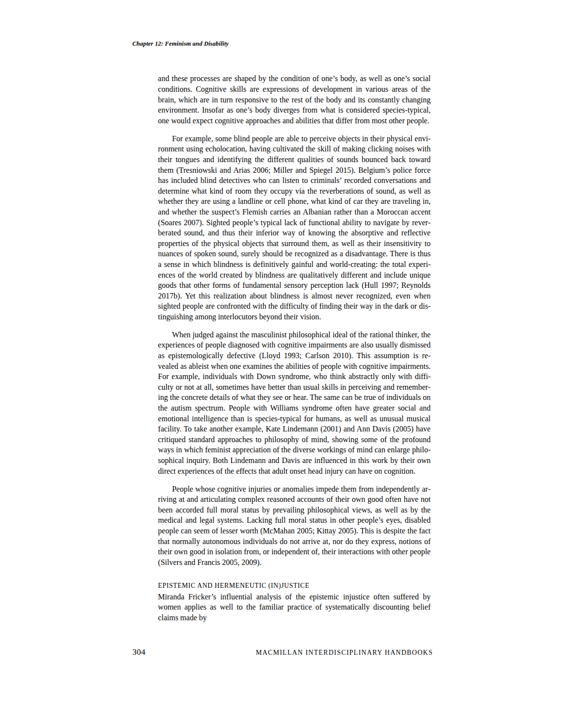Chapter 12: Feminism and Disability
and these processes are shaped by the condition of one’s body, as well as one’s social conditions. Cognitive skills are expressions of development in various areas of the brain, which are in turn responsive to the rest of the body and its constantly changing environment. Insofar as one’s body diverges from what is considered species-typical, one would expect cognitive approaches and abilities that differ from most other people.
For example, some blind people are able to perceive objects in their physical environment using echolocation, having cultivated the skill of making clicking noises with their tongues and identifying the different qualities of sounds bounced back toward them (Tresniowski and Arias 2006; Miller and Spiegel 2015). Belgium’s police force has included blind detectives who can listen to criminals’ recorded conversations and determine what kind of room they occupy via the reverberations of sound, as well as whether they are using a landline or cell phone, what kind of car they are traveling in, and whether the suspect’s Flemish carries an Albanian rather than a Moroccan accent (Soares 2007). Sighted people’s typical lack of functional ability to navigate by reverberated sound, and thus their inferior way of knowing the absorptive and reflective properties of the physical objects that surround them, as well as their insensitivity to nuances of spoken sound, surely should be recognized as a disadvantage. There is thus a sense in which blindness is definitively gainful and world-creating: the total experiences of the world created by blindness are qualitatively different and include unique goods that other forms of fundamental sensory perception lack (Hull 1997; Reynolds 2017b). Yet this realization about blindness is almost never recognized, even when sighted people are confronted with the difficulty of finding their way in the dark or distinguishing among interlocutors beyond their vision.
When judged against the masculinist philosophical ideal of the rational thinker, the experiences of people diagnosed with cognitive impairments are also usually dismissed as epistemologically defective (Lloyd 1993; Carlson 2010). This assumption is revealed as ableist when one examines the abilities of people with cognitive impairments. For example, individuals with Down syndrome, who think abstractly only with difficulty or not at all, sometimes have better than usual skills in perceiving and remembering the concrete details of what they see or hear. The same can be true of individuals on the autism spectrum. People with Williams syndrome often have greater social and emotional intelligence than is species-typical for humans, as well as unusual musical facility. To take another example, Kate Lindemann (2001) and Ann Davis (2005) have critiqued standard approaches to philosophy of mind, showing some of the profound ways in which feminist appreciation of the diverse workings of mind can enlarge philosophical inquiry. Both Lindemann and Davis are influenced in this work by their own direct experiences of the effects that adult onset head injury can have on cognition.
People whose cognitive injuries or anomalies impede them from independently arriving at and articulating complex reasoned accounts of their own good often have not been accorded full moral status by prevailing philosophical views, as well as by the medical and legal systems. Lacking full moral status in other people’s eyes, disabled people can seem of lesser worth (McMahan 2005; Kittay 2005). This is despite the fact that normally autonomous individuals do not arrive at, nor do they express, notions of their own good in isolation from, or independent of, their interactions with other people (Silvers and Francis 2005, 2009).
Epistemic and Hermeneutic (In)justice
Miranda Fricker’s influential analysis of the epistemic injustice often suffered by women applies as well to the familiar practice of systematically discounting belief claims made by
304
Macmillan Interdisciplinary Handbooks